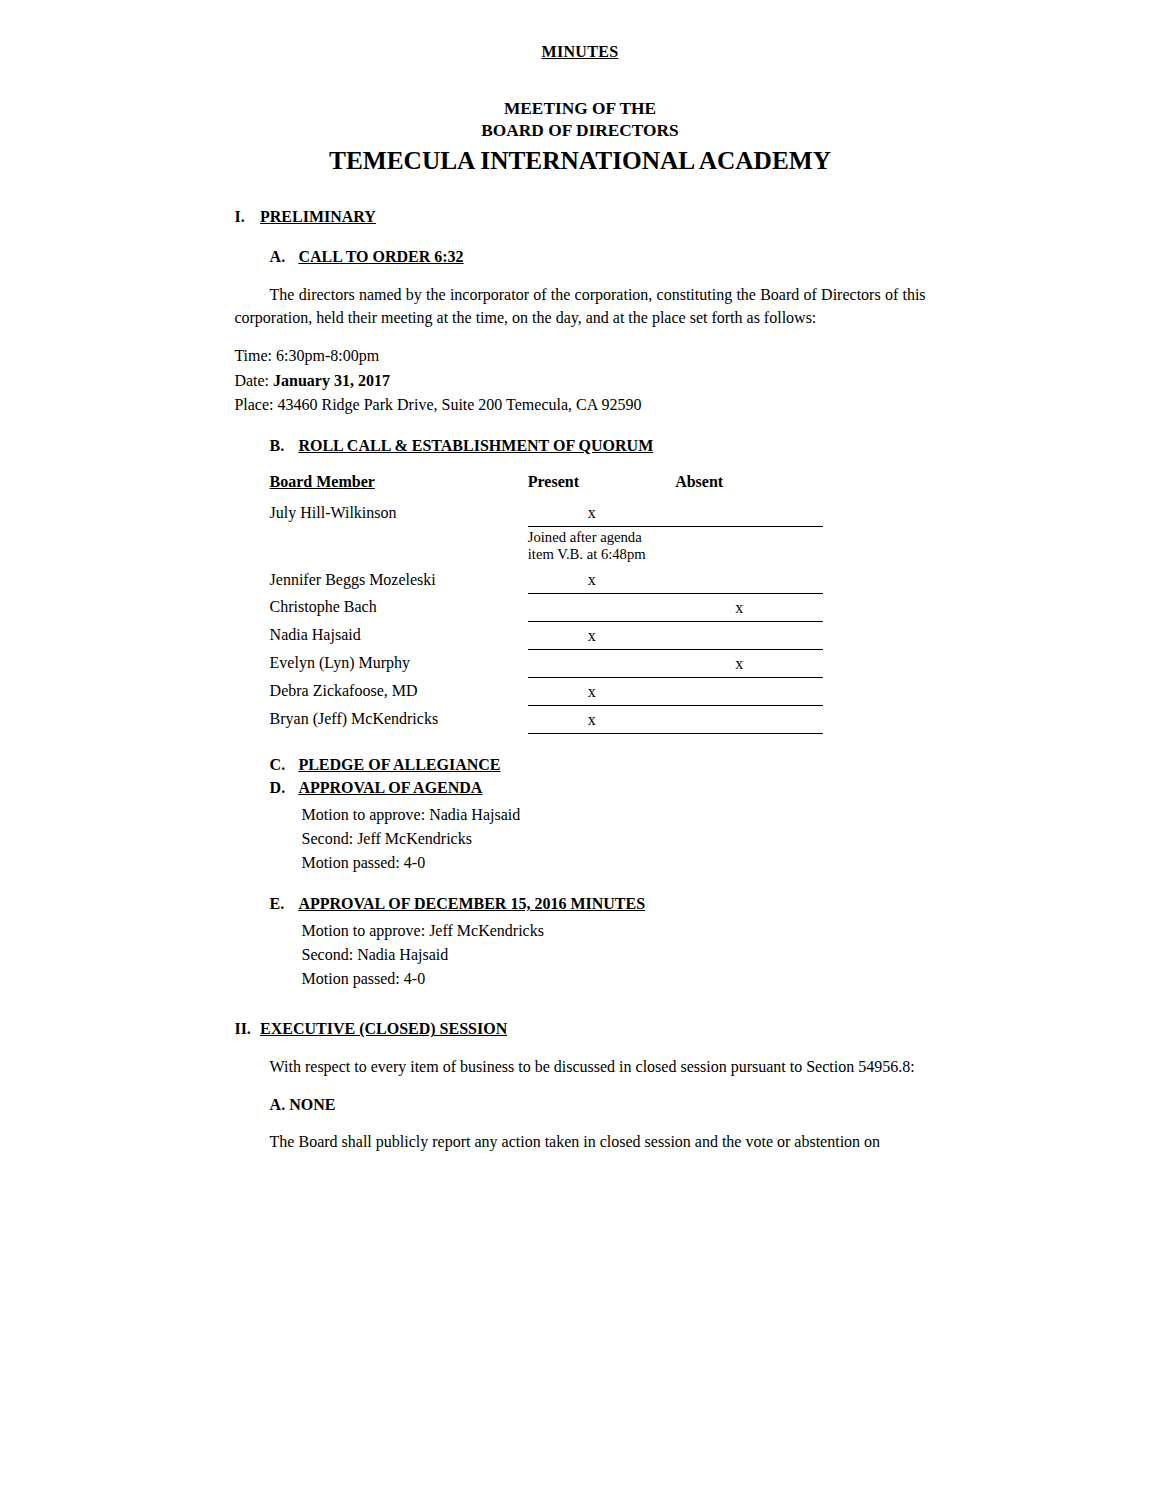MINUTES
MEETING OF THE
BOARD OF DIRECTORS
TEMECULA INTERNATIONAL ACADEMY
I. PRELIMINARY
A. CALL TO ORDER 6:32
The directors named by the incorporator of the corporation, constituting the Board of Directors of this corporation, held their meeting at the time, on the day, and at the place set forth as follows:
Time: 6:30pm-8:00pm
Date: January 31, 2017
Place: 43460 Ridge Park Drive, Suite 200 Temecula, CA 92590
B. ROLL CALL & ESTABLISHMENT OF QUORUM
| Board Member | Present | Absent |
| --- | --- | --- |
| July Hill-Wilkinson | x | |
| | Joined after agenda item V.B. at 6:48pm |
| Jennifer Beggs Mozeleski | x | |
| Christophe Bach | | x |
| Nadia Hajsaid | x | |
| Evelyn (Lyn) Murphy | | x |
| Debra Zickafoose, MD | x | |
| Bryan (Jeff) McKendricks | x | |
C. PLEDGE OF ALLEGIANCE
D. APPROVAL OF AGENDA
Motion to approve: Nadia Hajsaid
Second: Jeff McKendricks
Motion passed: 4-0
E. APPROVAL OF DECEMBER 15, 2016 MINUTES
Motion to approve: Jeff McKendricks
Second: Nadia Hajsaid
Motion passed: 4-0
II. EXECUTIVE (CLOSED) SESSION
With respect to every item of business to be discussed in closed session pursuant to Section 54956.8:
A. NONE
The Board shall publicly report any action taken in closed session and the vote or abstention on